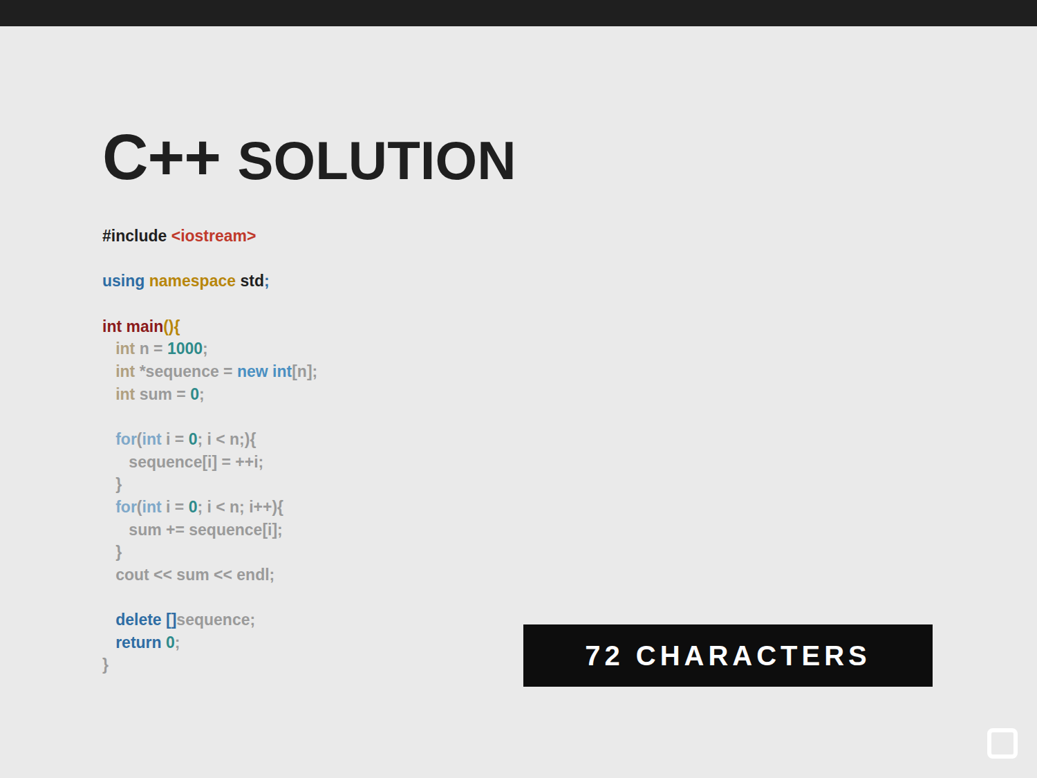C++ SOLUTION
#include <iostream>

using namespace std;

int main(){
   int n = 1000;
   int *sequence = new int[n];
   int sum = 0;

   for(int i = 0; i < n;){
      sequence[i] = ++i;
   }
   for(int i = 0; i < n; i++){
      sum += sequence[i];
   }
   cout << sum << endl;

   delete [] sequence;
   return 0;
}
72 CHARACTERS